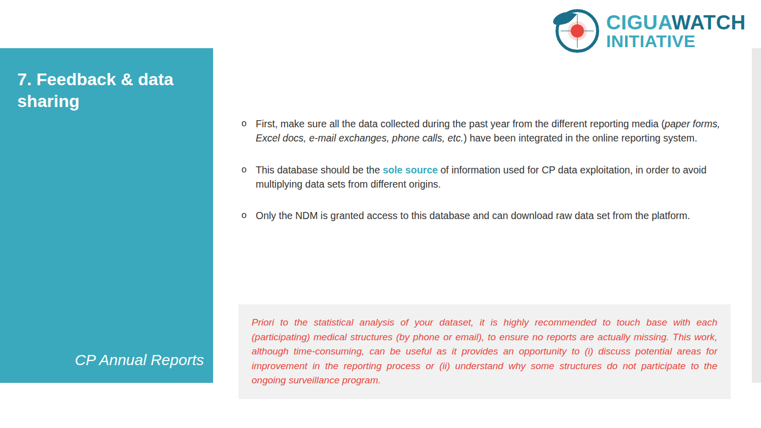CIGUAWATCH
INITIATIVE
7. Feedback & data sharing
CP Annual Reports
First, make sure all the data collected during the past year from the different reporting media (paper forms, Excel docs, e-mail exchanges, phone calls, etc.) have been integrated in the online reporting system.
This database should be the sole source of information used for CP data exploitation, in order to avoid multiplying data sets from different origins.
Only the NDM is granted access to this database and can download raw data set from the platform.
Priori to the statistical analysis of your dataset, it is highly recommended to touch base with each (participating) medical structures (by phone or email), to ensure no reports are actually missing. This work, although time-consuming, can be useful as it provides an opportunity to (i) discuss potential areas for improvement in the reporting process or (ii) understand why some structures do not participate to the ongoing surveillance program.